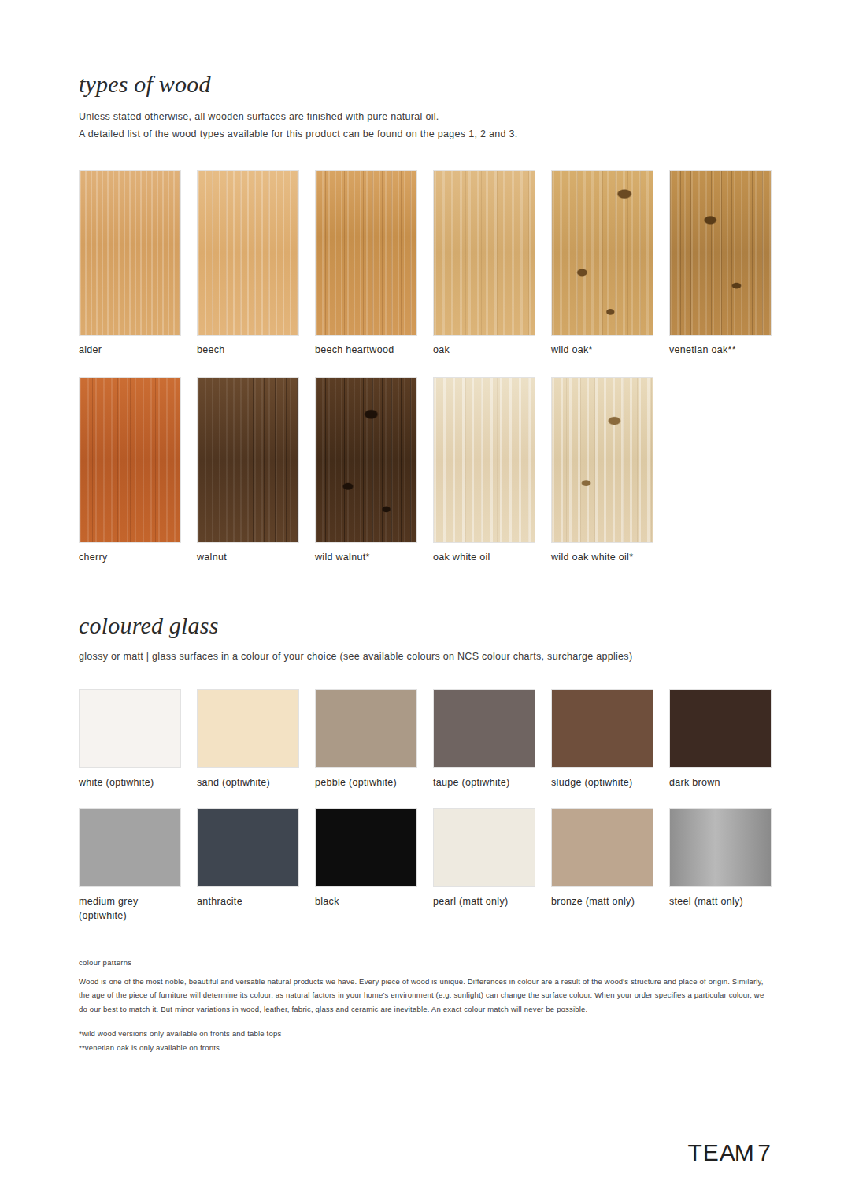types of wood
Unless stated otherwise, all wooden surfaces are finished with pure natural oil.
A detailed list of the wood types available for this product can be found on the pages 1, 2 and 3.
alder
beech
beech heartwood
oak
wild oak*
venetian oak**
cherry
walnut
wild walnut*
oak white oil
wild oak white oil*
coloured glass
glossy or matt | glass surfaces in a colour of your choice (see available colours on NCS colour charts, surcharge applies)
white (optiwhite)
sand (optiwhite)
pebble (optiwhite)
taupe (optiwhite)
sludge (optiwhite)
dark brown
medium grey
(optiwhite)
anthracite
black
pearl (matt only)
bronze (matt only)
steel (matt only)
colour patterns
Wood is one of the most noble, beautiful and versatile natural products we have. Every piece of wood is unique. Differences in colour are a result of the wood's structure and place of origin. Similarly, the age of the piece of furniture will determine its colour, as natural factors in your home's environment (e.g. sunlight) can change the surface colour. When your order specifies a particular colour, we do our best to match it. But minor variations in wood, leather, fabric, glass and ceramic are inevitable. An exact colour match will never be possible.
*wild wood versions only available on fronts and table tops
**venetian oak is only available on fronts
TEAM 7